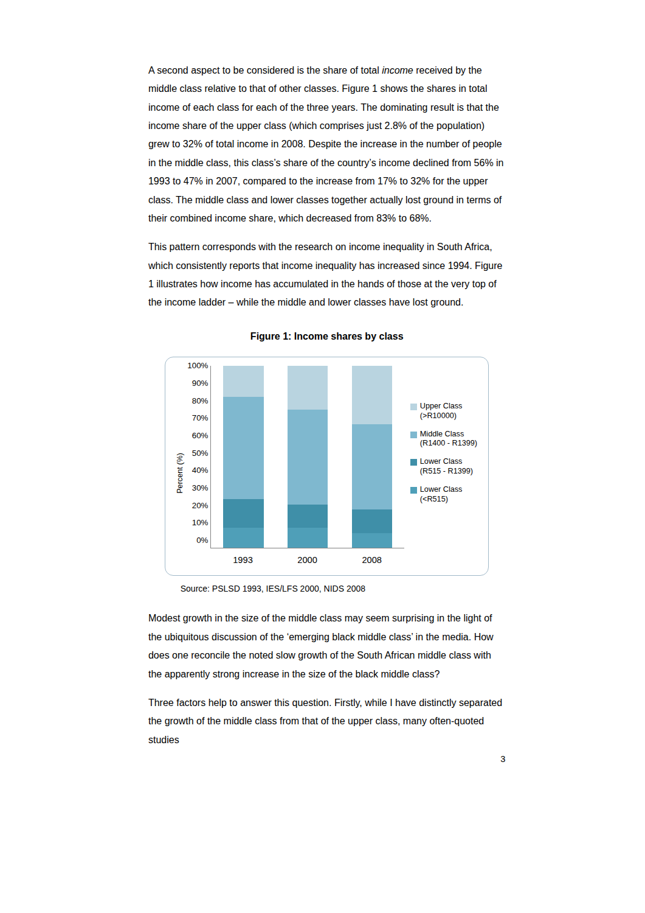A second aspect to be considered is the share of total income received by the middle class relative to that of other classes. Figure 1 shows the shares in total income of each class for each of the three years. The dominating result is that the income share of the upper class (which comprises just 2.8% of the population) grew to 32% of total income in 2008. Despite the increase in the number of people in the middle class, this class’s share of the country’s income declined from 56% in 1993 to 47% in 2007, compared to the increase from 17% to 32% for the upper class. The middle class and lower classes together actually lost ground in terms of their combined income share, which decreased from 83% to 68%.
This pattern corresponds with the research on income inequality in South Africa, which consistently reports that income inequality has increased since 1994. Figure 1 illustrates how income has accumulated in the hands of those at the very top of the income ladder – while the middle and lower classes have lost ground.
Figure 1: Income shares by class
Percent (%)
100% 90% 80% 70% 60% 50% 40% 30% 20% 10% 0%
1993 2000 2008
Upper Class
(>R10000)
Middle Class
(R1400 - R1399)
Lower Class
(R515 - R1399)
Lower Class
(<R515)
Source: PSLSD 1993, IES/LFS 2000, NIDS 2008
Modest growth in the size of the middle class may seem surprising in the light of the ubiquitous discussion of the ‘emerging black middle class’ in the media. How does one reconcile the noted slow growth of the South African middle class with the apparently strong increase in the size of the black middle class?
Three factors help to answer this question. Firstly, while I have distinctly separated the growth of the middle class from that of the upper class, many often-quoted studies
3